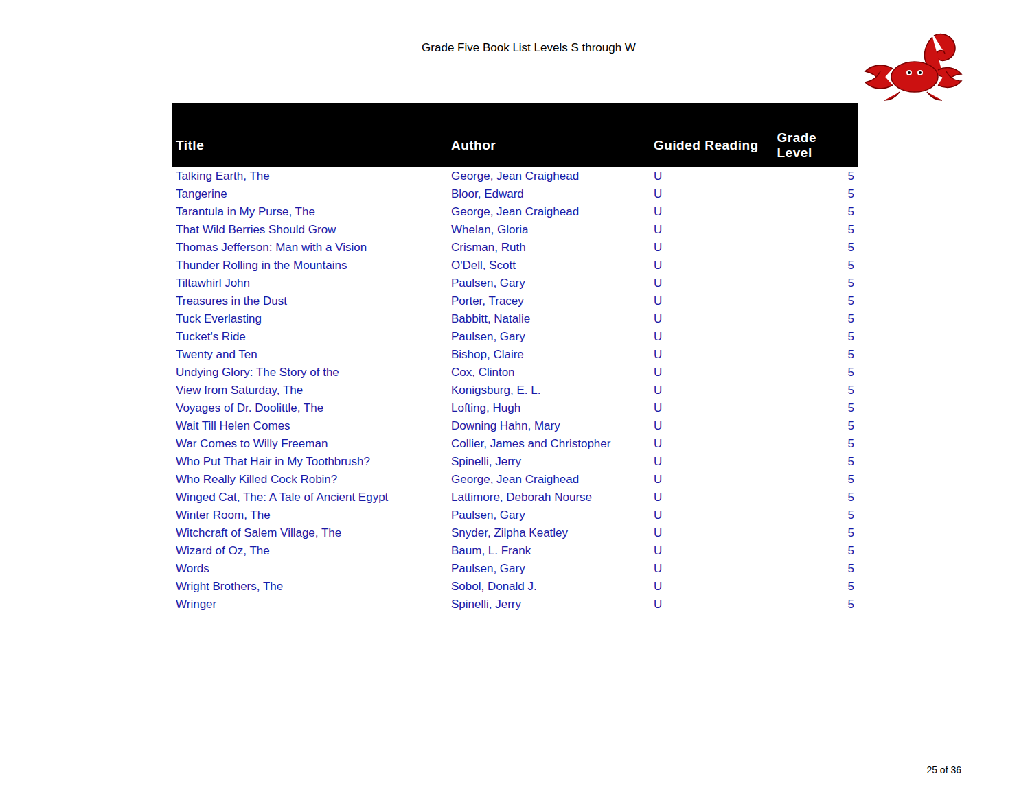Grade Five Book List Levels S through W
| Title | Author | Guided Reading | Grade Level |
| --- | --- | --- | --- |
| Talking Earth, The | George, Jean Craighead | U | 5 |
| Tangerine | Bloor, Edward | U | 5 |
| Tarantula in My Purse, The | George, Jean Craighead | U | 5 |
| That Wild Berries Should Grow | Whelan, Gloria | U | 5 |
| Thomas Jefferson: Man with a Vision | Crisman, Ruth | U | 5 |
| Thunder Rolling in the Mountains | O'Dell, Scott | U | 5 |
| Tiltawhirl John | Paulsen, Gary | U | 5 |
| Treasures in the Dust | Porter, Tracey | U | 5 |
| Tuck Everlasting | Babbitt, Natalie | U | 5 |
| Tucket's Ride | Paulsen, Gary | U | 5 |
| Twenty and Ten | Bishop, Claire | U | 5 |
| Undying Glory: The Story of the | Cox, Clinton | U | 5 |
| View from Saturday, The | Konigsburg, E. L. | U | 5 |
| Voyages of Dr. Doolittle, The | Lofting, Hugh | U | 5 |
| Wait Till Helen Comes | Downing Hahn, Mary | U | 5 |
| War Comes to Willy Freeman | Collier, James and Christopher | U | 5 |
| Who Put That Hair in My Toothbrush? | Spinelli, Jerry | U | 5 |
| Who Really Killed Cock Robin? | George, Jean Craighead | U | 5 |
| Winged Cat, The: A Tale of Ancient Egypt | Lattimore, Deborah Nourse | U | 5 |
| Winter Room, The | Paulsen, Gary | U | 5 |
| Witchcraft of Salem Village, The | Snyder, Zilpha Keatley | U | 5 |
| Wizard of Oz, The | Baum, L. Frank | U | 5 |
| Words | Paulsen, Gary | U | 5 |
| Wright Brothers, The | Sobol, Donald J. | U | 5 |
| Wringer | Spinelli, Jerry | U | 5 |
25 of 36